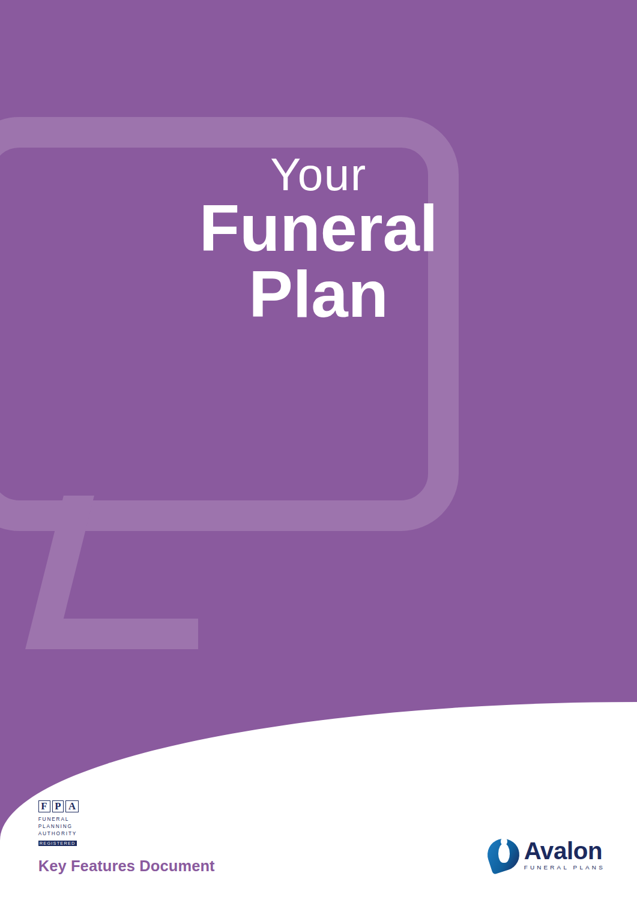Your Funeral Plan
FPA
Funeral
Planning
Authority
Registered
Key Features Document
Avalon Funeral Plans